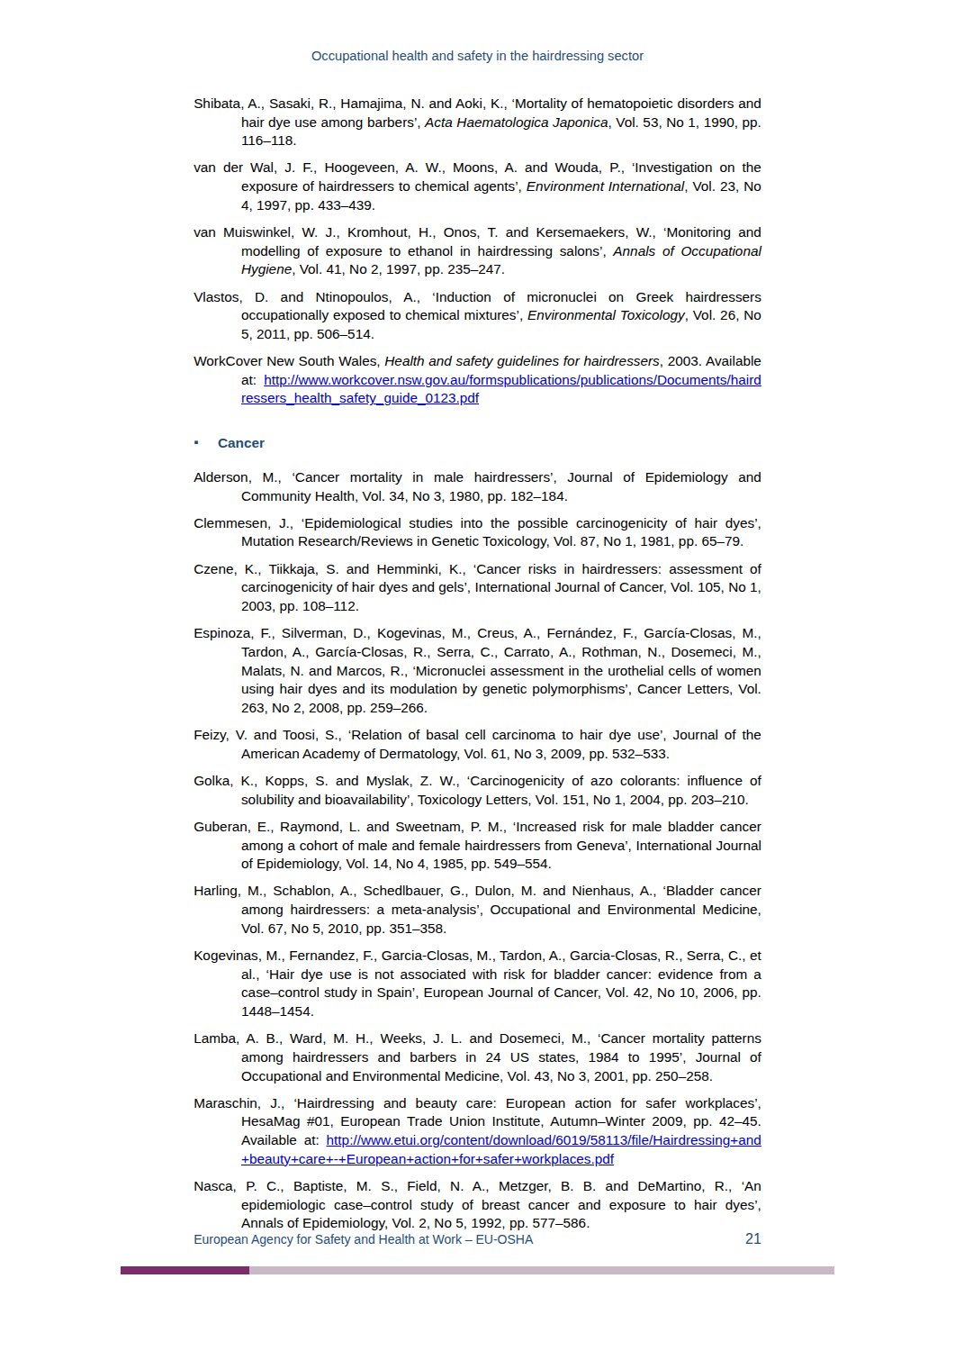Occupational health and safety in the hairdressing sector
Shibata, A., Sasaki, R., Hamajima, N. and Aoki, K., ‘Mortality of hematopoietic disorders and hair dye use among barbers’, Acta Haematologica Japonica, Vol. 53, No 1, 1990, pp. 116–118.
van der Wal, J. F., Hoogeveen, A. W., Moons, A. and Wouda, P., ‘Investigation on the exposure of hairdressers to chemical agents’, Environment International, Vol. 23, No 4, 1997, pp. 433–439.
van Muiswinkel, W. J., Kromhout, H., Onos, T. and Kersemaekers, W., ‘Monitoring and modelling of exposure to ethanol in hairdressing salons’, Annals of Occupational Hygiene, Vol. 41, No 2, 1997, pp. 235–247.
Vlastos, D. and Ntinopoulos, A., ‘Induction of micronuclei on Greek hairdressers occupationally exposed to chemical mixtures’, Environmental Toxicology, Vol. 26, No 5, 2011, pp. 506–514.
WorkCover New South Wales, Health and safety guidelines for hairdressers, 2003. Available at: http://www.workcover.nsw.gov.au/formspublications/publications/Documents/hairdressers_health_safety_guide_0123.pdf
Cancer
Alderson, M., ‘Cancer mortality in male hairdressers’, Journal of Epidemiology and Community Health, Vol. 34, No 3, 1980, pp. 182–184.
Clemmesen, J., ‘Epidemiological studies into the possible carcinogenicity of hair dyes’, Mutation Research/Reviews in Genetic Toxicology, Vol. 87, No 1, 1981, pp. 65–79.
Czene, K., Tiikkaja, S. and Hemminki, K., ‘Cancer risks in hairdressers: assessment of carcinogenicity of hair dyes and gels’, International Journal of Cancer, Vol. 105, No 1, 2003, pp. 108–112.
Espinoza, F., Silverman, D., Kogevinas, M., Creus, A., Fernández, F., García-Closas, M., Tardon, A., García-Closas, R., Serra, C., Carrato, A., Rothman, N., Dosemeci, M., Malats, N. and Marcos, R., ‘Micronuclei assessment in the urothelial cells of women using hair dyes and its modulation by genetic polymorphisms’, Cancer Letters, Vol. 263, No 2, 2008, pp. 259–266.
Feizy, V. and Toosi, S., ‘Relation of basal cell carcinoma to hair dye use’, Journal of the American Academy of Dermatology, Vol. 61, No 3, 2009, pp. 532–533.
Golka, K., Kopps, S. and Myslak, Z. W., ‘Carcinogenicity of azo colorants: influence of solubility and bioavailability’, Toxicology Letters, Vol. 151, No 1, 2004, pp. 203–210.
Guberan, E., Raymond, L. and Sweetnam, P. M., ‘Increased risk for male bladder cancer among a cohort of male and female hairdressers from Geneva’, International Journal of Epidemiology, Vol. 14, No 4, 1985, pp. 549–554.
Harling, M., Schablon, A., Schedlbauer, G., Dulon, M. and Nienhaus, A., ‘Bladder cancer among hairdressers: a meta-analysis’, Occupational and Environmental Medicine, Vol. 67, No 5, 2010, pp. 351–358.
Kogevinas, M., Fernandez, F., Garcia-Closas, M., Tardon, A., Garcia-Closas, R., Serra, C., et al., ‘Hair dye use is not associated with risk for bladder cancer: evidence from a case–control study in Spain’, European Journal of Cancer, Vol. 42, No 10, 2006, pp. 1448–1454.
Lamba, A. B., Ward, M. H., Weeks, J. L. and Dosemeci, M., ‘Cancer mortality patterns among hairdressers and barbers in 24 US states, 1984 to 1995’, Journal of Occupational and Environmental Medicine, Vol. 43, No 3, 2001, pp. 250–258.
Maraschin, J., ‘Hairdressing and beauty care: European action for safer workplaces’, HesaMag #01, European Trade Union Institute, Autumn–Winter 2009, pp. 42–45. Available at: http://www.etui.org/content/download/6019/58113/file/Hairdressing+and+beauty+care+-+European+action+for+safer+workplaces.pdf
Nasca, P. C., Baptiste, M. S., Field, N. A., Metzger, B. B. and DeMartino, R., ‘An epidemiologic case–control study of breast cancer and exposure to hair dyes’, Annals of Epidemiology, Vol. 2, No 5, 1992, pp. 577–586.
European Agency for Safety and Health at Work – EU-OSHA 21